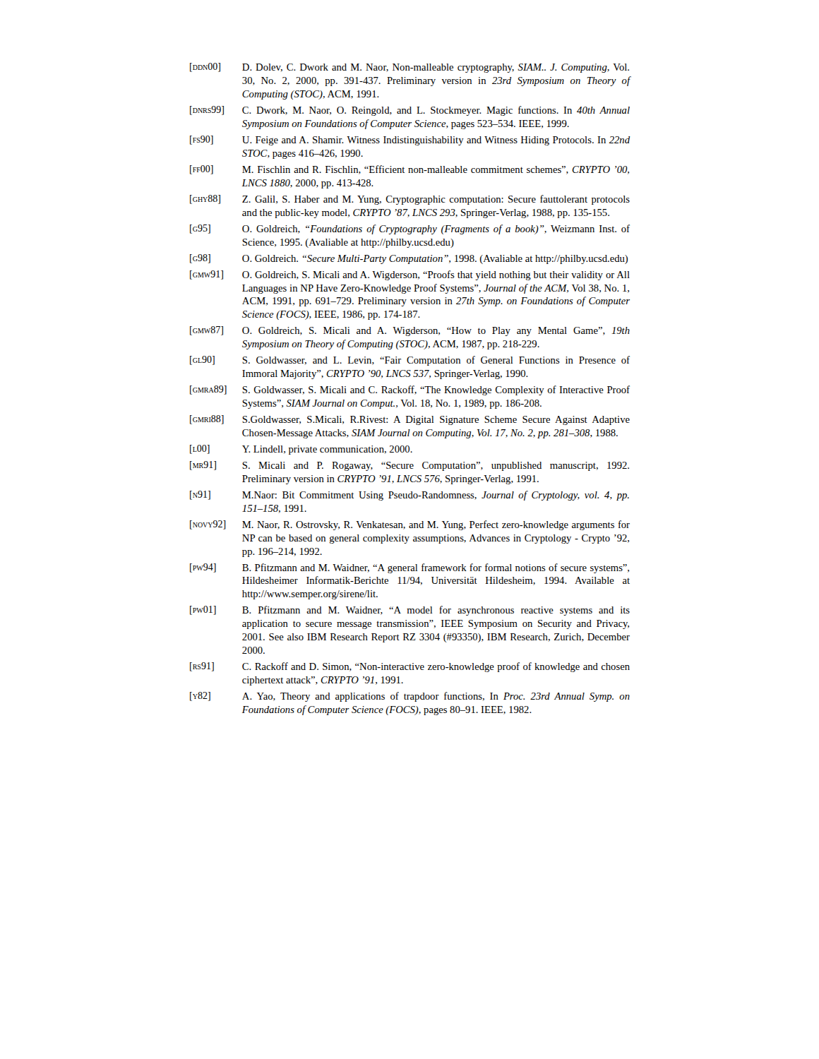[ddn00]
D. Dolev, C. Dwork and M. Naor, Non-malleable cryptography, SIAM.. J. Computing, Vol. 30, No. 2, 2000, pp. 391-437. Preliminary version in 23rd Symposium on Theory of Computing (STOC), ACM, 1991.
[dnrs99]
C. Dwork, M. Naor, O. Reingold, and L. Stockmeyer. Magic functions. In 40th Annual Symposium on Foundations of Computer Science, pages 523–534. IEEE, 1999.
[fs90]
U. Feige and A. Shamir. Witness Indistinguishability and Witness Hiding Protocols. In 22nd STOC, pages 416–426, 1990.
[ff00]
M. Fischlin and R. Fischlin, “Efficient non-malleable commitment schemes”, CRYPTO ’00, LNCS 1880, 2000, pp. 413-428.
[ghy88]
Z. Galil, S. Haber and M. Yung, Cryptographic computation: Secure fauttolerant protocols and the public-key model, CRYPTO ’87, LNCS 293, Springer-Verlag, 1988, pp. 135-155.
[g95]
O. Goldreich, “Foundations of Cryptography (Fragments of a book)”, Weizmann Inst. of Science, 1995. (Avaliable at http://philby.ucsd.edu)
[g98]
O. Goldreich. “Secure Multi-Party Computation”, 1998. (Avaliable at http://philby.ucsd.edu)
[gmw91]
O. Goldreich, S. Micali and A. Wigderson, “Proofs that yield nothing but their validity or All Languages in NP Have Zero-Knowledge Proof Systems”, Journal of the ACM, Vol 38, No. 1, ACM, 1991, pp. 691–729. Preliminary version in 27th Symp. on Foundations of Computer Science (FOCS), IEEE, 1986, pp. 174-187.
[gmw87]
O. Goldreich, S. Micali and A. Wigderson, “How to Play any Mental Game”, 19th Symposium on Theory of Computing (STOC), ACM, 1987, pp. 218-229.
[gl90]
S. Goldwasser, and L. Levin, “Fair Computation of General Functions in Presence of Immoral Majority”, CRYPTO ’90, LNCS 537, Springer-Verlag, 1990.
[gmra89]
S. Goldwasser, S. Micali and C. Rackoff, “The Knowledge Complexity of Interactive Proof Systems”, SIAM Journal on Comput., Vol. 18, No. 1, 1989, pp. 186-208.
[gmri88]
S.Goldwasser, S.Micali, R.Rivest: A Digital Signature Scheme Secure Against Adaptive Chosen-Message Attacks, SIAM Journal on Computing, Vol. 17, No. 2, pp. 281–308, 1988.
[l00]
Y. Lindell, private communication, 2000.
[mr91]
S. Micali and P. Rogaway, “Secure Computation”, unpublished manuscript, 1992. Preliminary version in CRYPTO ’91, LNCS 576, Springer-Verlag, 1991.
[n91]
M.Naor: Bit Commitment Using Pseudo-Randomness, Journal of Cryptology, vol. 4, pp. 151–158, 1991.
[novy92]
M. Naor, R. Ostrovsky, R. Venkatesan, and M. Yung, Perfect zero-knowledge arguments for NP can be based on general complexity assumptions, Advances in Cryptology - Crypto ’92, pp. 196–214, 1992.
[pw94]
B. Pfitzmann and M. Waidner, “A general framework for formal notions of secure systems”, Hildesheimer Informatik-Berichte 11/94, Universität Hildesheim, 1994. Available at http://www.semper.org/sirene/lit.
[pw01]
B. Pfitzmann and M. Waidner, “A model for asynchronous reactive systems and its application to secure message transmission”, IEEE Symposium on Security and Privacy, 2001. See also IBM Research Report RZ 3304 (#93350), IBM Research, Zurich, December 2000.
[rs91]
C. Rackoff and D. Simon, “Non-interactive zero-knowledge proof of knowledge and chosen ciphertext attack”, CRYPTO ’91, 1991.
[y82]
A. Yao, Theory and applications of trapdoor functions, In Proc. 23rd Annual Symp. on Foundations of Computer Science (FOCS), pages 80–91. IEEE, 1982.